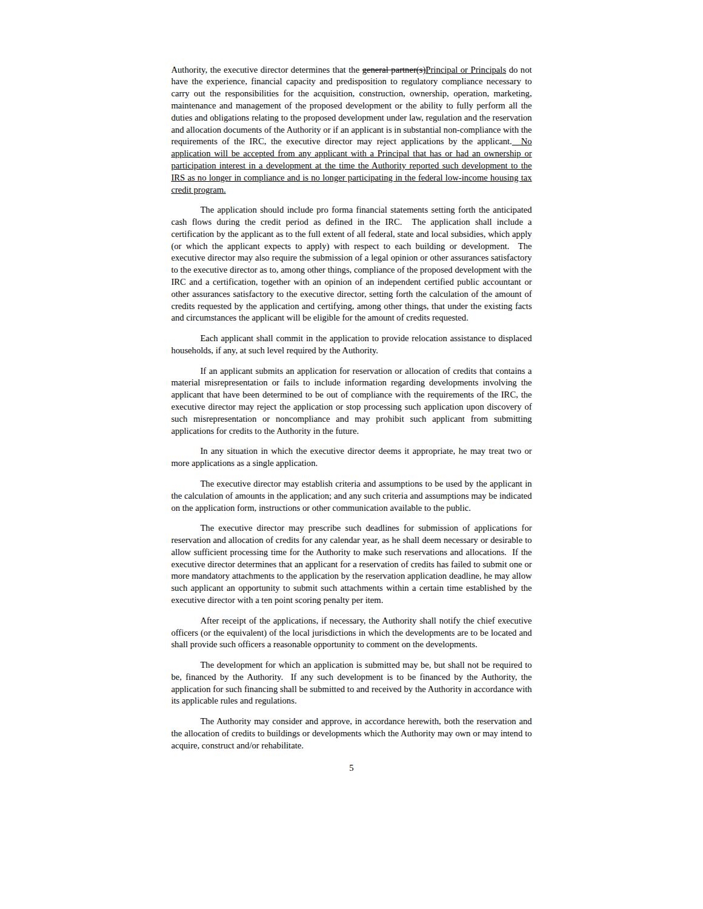Authority, the executive director determines that the general partner(s) Principal or Principals do not have the experience, financial capacity and predisposition to regulatory compliance necessary to carry out the responsibilities for the acquisition, construction, ownership, operation, marketing, maintenance and management of the proposed development or the ability to fully perform all the duties and obligations relating to the proposed development under law, regulation and the reservation and allocation documents of the Authority or if an applicant is in substantial non-compliance with the requirements of the IRC, the executive director may reject applications by the applicant. No application will be accepted from any applicant with a Principal that has or had an ownership or participation interest in a development at the time the Authority reported such development to the IRS as no longer in compliance and is no longer participating in the federal low-income housing tax credit program.
The application should include pro forma financial statements setting forth the anticipated cash flows during the credit period as defined in the IRC. The application shall include a certification by the applicant as to the full extent of all federal, state and local subsidies, which apply (or which the applicant expects to apply) with respect to each building or development. The executive director may also require the submission of a legal opinion or other assurances satisfactory to the executive director as to, among other things, compliance of the proposed development with the IRC and a certification, together with an opinion of an independent certified public accountant or other assurances satisfactory to the executive director, setting forth the calculation of the amount of credits requested by the application and certifying, among other things, that under the existing facts and circumstances the applicant will be eligible for the amount of credits requested.
Each applicant shall commit in the application to provide relocation assistance to displaced households, if any, at such level required by the Authority.
If an applicant submits an application for reservation or allocation of credits that contains a material misrepresentation or fails to include information regarding developments involving the applicant that have been determined to be out of compliance with the requirements of the IRC, the executive director may reject the application or stop processing such application upon discovery of such misrepresentation or noncompliance and may prohibit such applicant from submitting applications for credits to the Authority in the future.
In any situation in which the executive director deems it appropriate, he may treat two or more applications as a single application.
The executive director may establish criteria and assumptions to be used by the applicant in the calculation of amounts in the application; and any such criteria and assumptions may be indicated on the application form, instructions or other communication available to the public.
The executive director may prescribe such deadlines for submission of applications for reservation and allocation of credits for any calendar year, as he shall deem necessary or desirable to allow sufficient processing time for the Authority to make such reservations and allocations. If the executive director determines that an applicant for a reservation of credits has failed to submit one or more mandatory attachments to the application by the reservation application deadline, he may allow such applicant an opportunity to submit such attachments within a certain time established by the executive director with a ten point scoring penalty per item.
After receipt of the applications, if necessary, the Authority shall notify the chief executive officers (or the equivalent) of the local jurisdictions in which the developments are to be located and shall provide such officers a reasonable opportunity to comment on the developments.
The development for which an application is submitted may be, but shall not be required to be, financed by the Authority. If any such development is to be financed by the Authority, the application for such financing shall be submitted to and received by the Authority in accordance with its applicable rules and regulations.
The Authority may consider and approve, in accordance herewith, both the reservation and the allocation of credits to buildings or developments which the Authority may own or may intend to acquire, construct and/or rehabilitate.
5